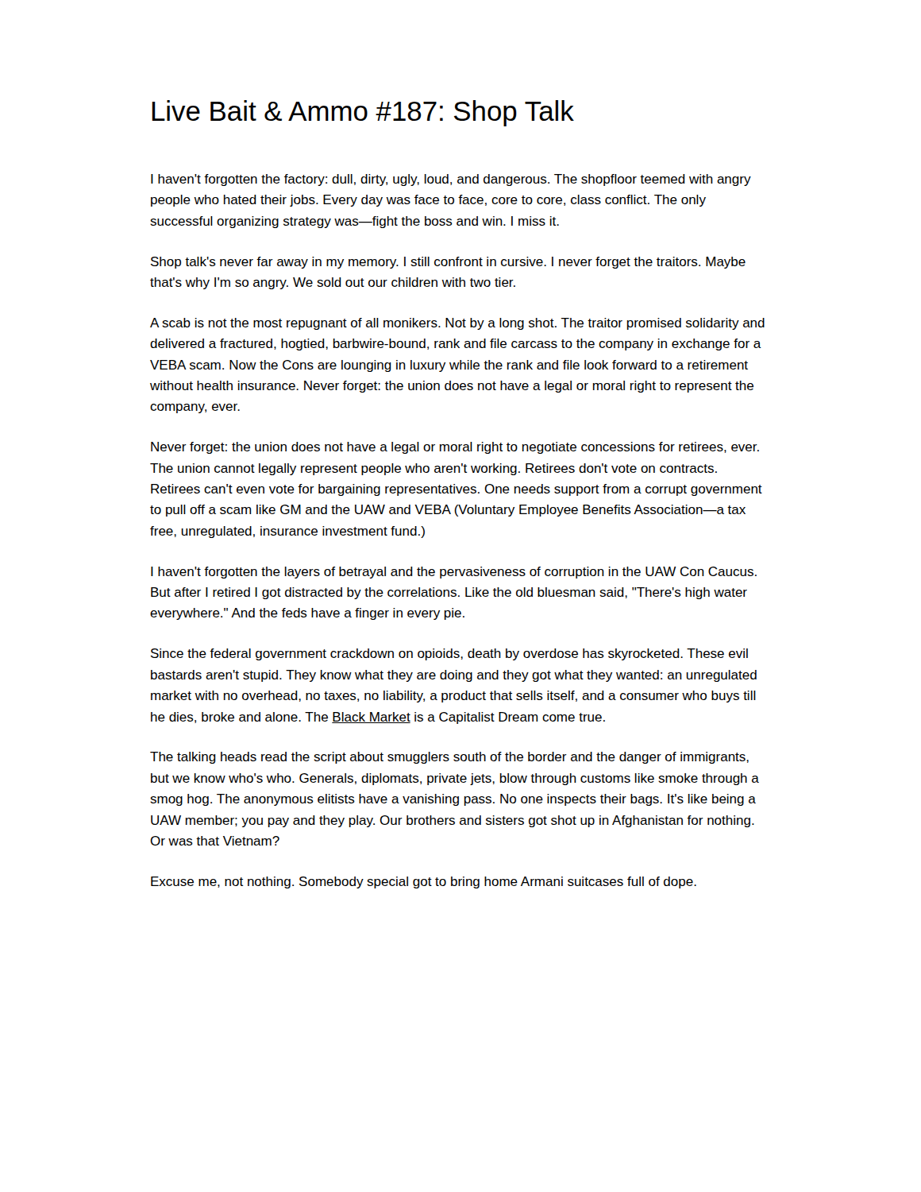Live Bait & Ammo #187: Shop Talk
I haven't forgotten the factory: dull, dirty, ugly, loud, and dangerous. The shopfloor teemed with angry people who hated their jobs. Every day was face to face, core to core, class conflict. The only successful organizing strategy was—fight the boss and win. I miss it.
Shop talk's never far away in my memory. I still confront in cursive. I never forget the traitors. Maybe that's why I'm so angry. We sold out our children with two tier.
A scab is not the most repugnant of all monikers. Not by a long shot. The traitor promised solidarity and delivered a fractured, hogtied, barbwire-bound, rank and file carcass to the company in exchange for a VEBA scam. Now the Cons are lounging in luxury while the rank and file look forward to a retirement without health insurance. Never forget: the union does not have a legal or moral right to represent the company, ever.
Never forget: the union does not have a legal or moral right to negotiate concessions for retirees, ever. The union cannot legally represent people who aren't working. Retirees don't vote on contracts. Retirees can't even vote for bargaining representatives. One needs support from a corrupt government to pull off a scam like GM and the UAW and VEBA (Voluntary Employee Benefits Association—a tax free, unregulated, insurance investment fund.)
I haven't forgotten the layers of betrayal and the pervasiveness of corruption in the UAW Con Caucus. But after I retired I got distracted by the correlations. Like the old bluesman said, "There's high water everywhere." And the feds have a finger in every pie.
Since the federal government crackdown on opioids, death by overdose has skyrocketed. These evil bastards aren't stupid. They know what they are doing and they got what they wanted: an unregulated market with no overhead, no taxes, no liability, a product that sells itself, and a consumer who buys till he dies, broke and alone. The Black Market is a Capitalist Dream come true.
The talking heads read the script about smugglers south of the border and the danger of immigrants, but we know who's who. Generals, diplomats, private jets, blow through customs like smoke through a smog hog. The anonymous elitists have a vanishing pass. No one inspects their bags. It's like being a UAW member; you pay and they play. Our brothers and sisters got shot up in Afghanistan for nothing. Or was that Vietnam?
Excuse me, not nothing. Somebody special got to bring home Armani suitcases full of dope.